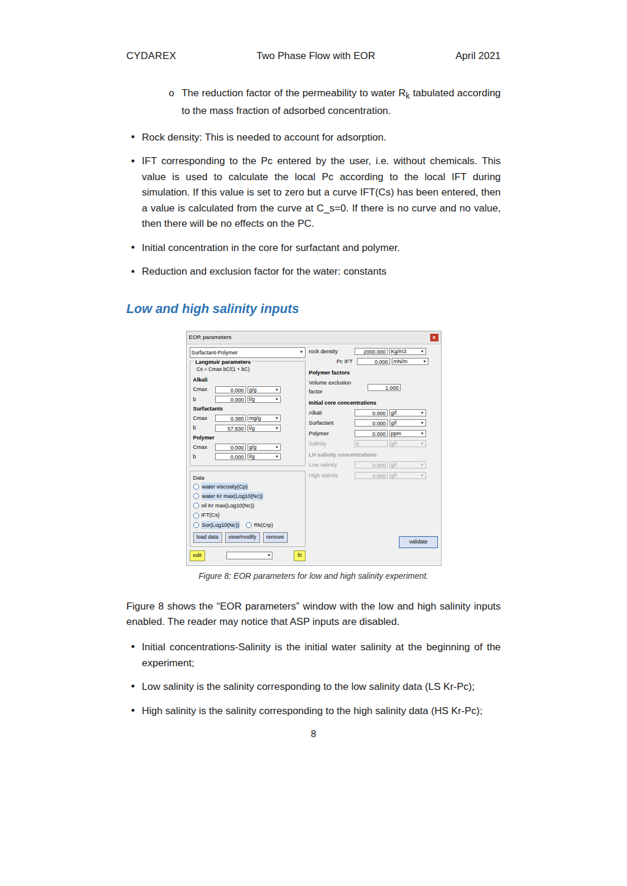CYDAREX
Two Phase Flow with EOR
April 2021
The reduction factor of the permeability to water Rk tabulated according to the mass fraction of adsorbed concentration.
Rock density: This is needed to account for adsorption.
IFT corresponding to the Pc entered by the user, i.e. without chemicals. This value is used to calculate the local Pc according to the local IFT during simulation. If this value is set to zero but a curve IFT(Cs) has been entered, then a value is calculated from the curve at C_s=0. If there is no curve and no value, then there will be no effects on the PC.
Initial concentration in the core for surfactant and polymer.
Reduction and exclusion factor for the water: constants
Low and high salinity inputs
EOR parameters x
Surfactant-Polymer▼
Langmuir parameters
Cs = Cmax bC/(1 + bC)
Alkali
Cmax 0.000 g/g▼
b 0.000 l/g▼
Surfactants
Cmax 0.380 mg/g▼
b 57.830 l/g▼
Polymer
Cmax 0.000 g/g▼
b 0.000 l/g▼
Data
water viscosity(Cp)
water Kr max(Log10(Nc))
oil Kr max(Log10(Nc))
IFT(Cs)
Sor(Log10(Nc)) Rk(Crp)
load data view/modify remove
edit ▼ fit
rock density 2000.000 Kg/m3▼
Pc IFT 0.000 mN/m▼
Polymer factors
Volume exclusion factor 1.000
Initial core concentrations
Alkali 0.000 g/l▼
Surfactant 0.000 g/l▼
Polymer 0.000 ppm▼
Salinity 0 g/l▼
LH salinity concentrations
Low salinity 0.000 g/l▼
High salinity 0.000 g/l▼
validate
Figure 8: EOR parameters for low and high salinity experiment.
Figure 8 shows the “EOR parameters” window with the low and high salinity inputs enabled. The reader may notice that ASP inputs are disabled.
Initial concentrations-Salinity is the initial water salinity at the beginning of the experiment;
Low salinity is the salinity corresponding to the low salinity data (LS Kr-Pc);
High salinity is the salinity corresponding to the high salinity data (HS Kr-Pc);
8